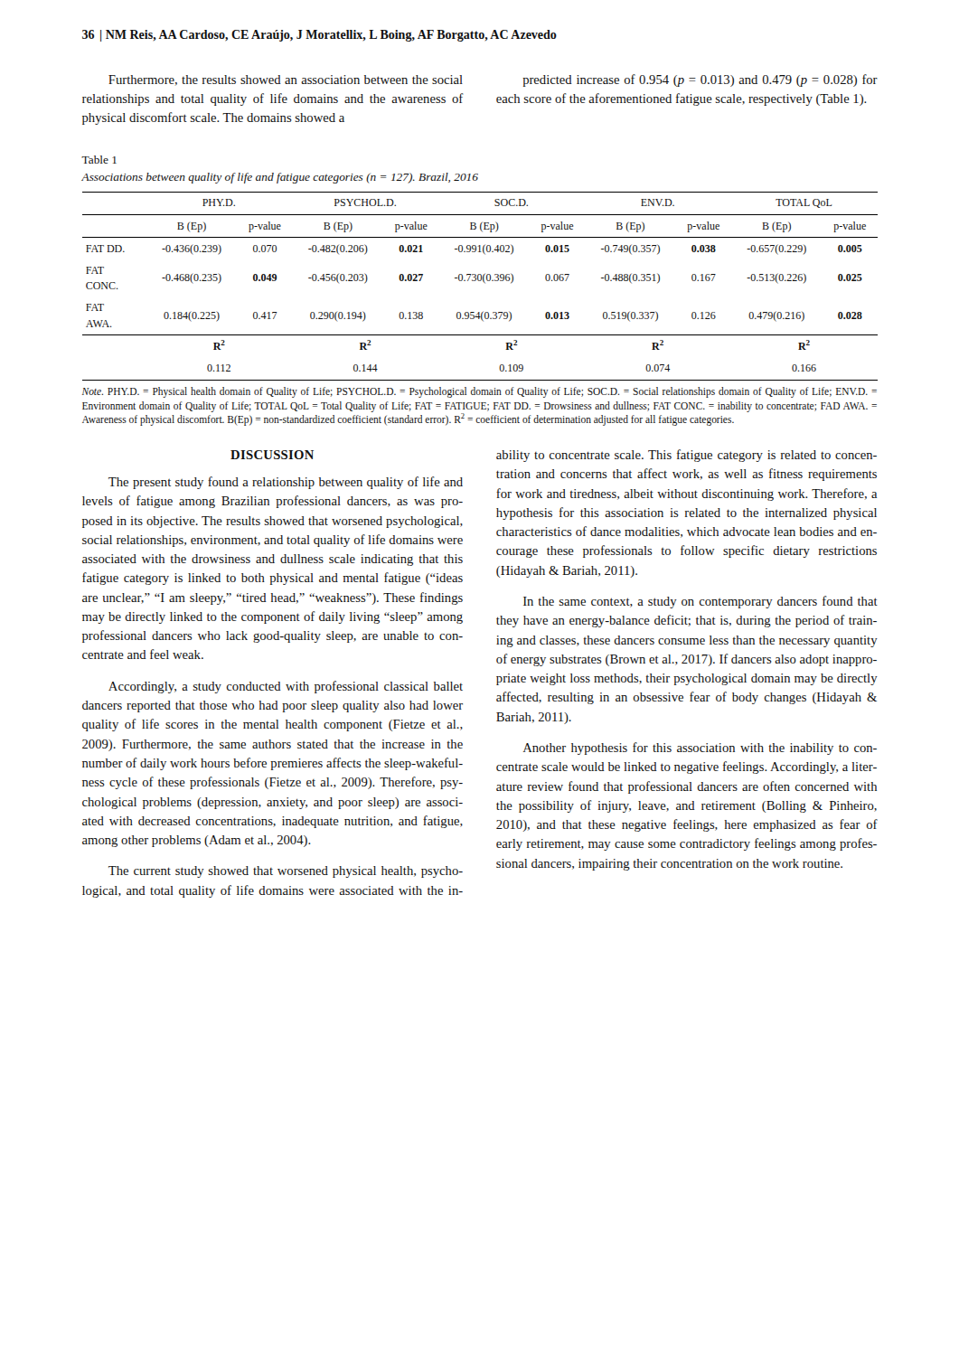36| NM Reis, AA Cardoso, CE Araújo, J Moratellix, L Boing, AF Borgatto, AC Azevedo
Furthermore, the results showed an association between the social relationships and total quality of life domains and the awareness of physical discomfort scale. The domains showed a
predicted increase of 0.954 (p = 0.013) and 0.479 (p = 0.028) for each score of the aforementioned fatigue scale, respectively (Table 1).
Table 1
Associations between quality of life and fatigue categories (n = 127). Brazil, 2016
| | PHY.D. | PSYCHOL.D. | SOC.D. | ENV.D. | TOTAL QoL |
| --- | --- | --- | --- | --- | --- |
| | B (Ep) | p-value | B (Ep) | p-value | B (Ep) | p-value | B (Ep) | p-value | B (Ep) | p-value |
| FAT DD. | -0.436(0.239) | 0.070 | -0.482(0.206) | 0.021 | -0.991(0.402) | 0.015 | -0.749(0.357) | 0.038 | -0.657(0.229) | 0.005 |
| FAT CONC. | -0.468(0.235) | 0.049 | -0.456(0.203) | 0.027 | -0.730(0.396) | 0.067 | -0.488(0.351) | 0.167 | -0.513(0.226) | 0.025 |
| FAT AWA. | 0.184(0.225) | 0.417 | 0.290(0.194) | 0.138 | 0.954(0.379) | 0.013 | 0.519(0.337) | 0.126 | 0.479(0.216) | 0.028 |
| | R 2 | R 2 | R 2 | R 2 | R 2 |
| | 0.112 | 0.144 | 0.109 | 0.074 | 0.166 |
Note. PHY.D. = Physical health domain of Quality of Life; PSYCHOL.D. = Psychological domain of Quality of Life; SOC.D. = Social relationships domain of Quality of Life; ENV.D. = Environment domain of Quality of Life; TOTAL QoL = Total Quality of Life; FAT = FATIGUE; FAT DD. = Drowsiness and dullness; FAT CONC. = inability to concentrate; FAD AWA. = Awareness of physical discomfort. B(Ep) = non-standardized coefficient (standard error). R2 = coefficient of determination adjusted for all fatigue categories.
Discussion
The present study found a relationship between quality of life and levels of fatigue among Brazilian professional dancers, as was proposed in its objective. The results showed that worsened psychological, social relationships, environment, and total quality of life domains were associated with the drowsiness and dullness scale indicating that this fatigue category is linked to both physical and mental fatigue (“ideas are unclear,” “I am sleepy,” “tired head,” “weakness”). These findings may be directly linked to the component of daily living “sleep” among professional dancers who lack good-quality sleep, are unable to concentrate and feel weak.
Accordingly, a study conducted with professional classical ballet dancers reported that those who had poor sleep quality also had lower quality of life scores in the mental health component (Fietze et al., 2009). Furthermore, the same authors stated that the increase in the number of daily work hours before premieres affects the sleep-wakefulness cycle of these professionals (Fietze et al., 2009). Therefore, psychological problems (depression, anxiety, and poor sleep) are associated with decreased concentrations, inadequate nutrition, and fatigue, among other problems (Adam et al., 2004).
The current study showed that worsened physical health, psychological, and total quality of life domains were associated with the inability to concentrate scale. This fatigue category is related to concentration and concerns that affect work, as well as fitness requirements for work and tiredness, albeit without discontinuing work. Therefore, a hypothesis for this association is related to the internalized physical characteristics of dance modalities, which advocate lean bodies and encourage these professionals to follow specific dietary restrictions (Hidayah & Bariah, 2011).
In the same context, a study on contemporary dancers found that they have an energy-balance deficit; that is, during the period of training and classes, these dancers consume less than the necessary quantity of energy substrates (Brown et al., 2017). If dancers also adopt inappropriate weight loss methods, their psychological domain may be directly affected, resulting in an obsessive fear of body changes (Hidayah & Bariah, 2011).
Another hypothesis for this association with the inability to concentrate scale would be linked to negative feelings. Accordingly, a literature review found that professional dancers are often concerned with the possibility of injury, leave, and retirement (Bolling & Pinheiro, 2010), and that these negative feelings, here emphasized as fear of early retirement, may cause some contradictory feelings among professional dancers, impairing their concentration on the work routine.